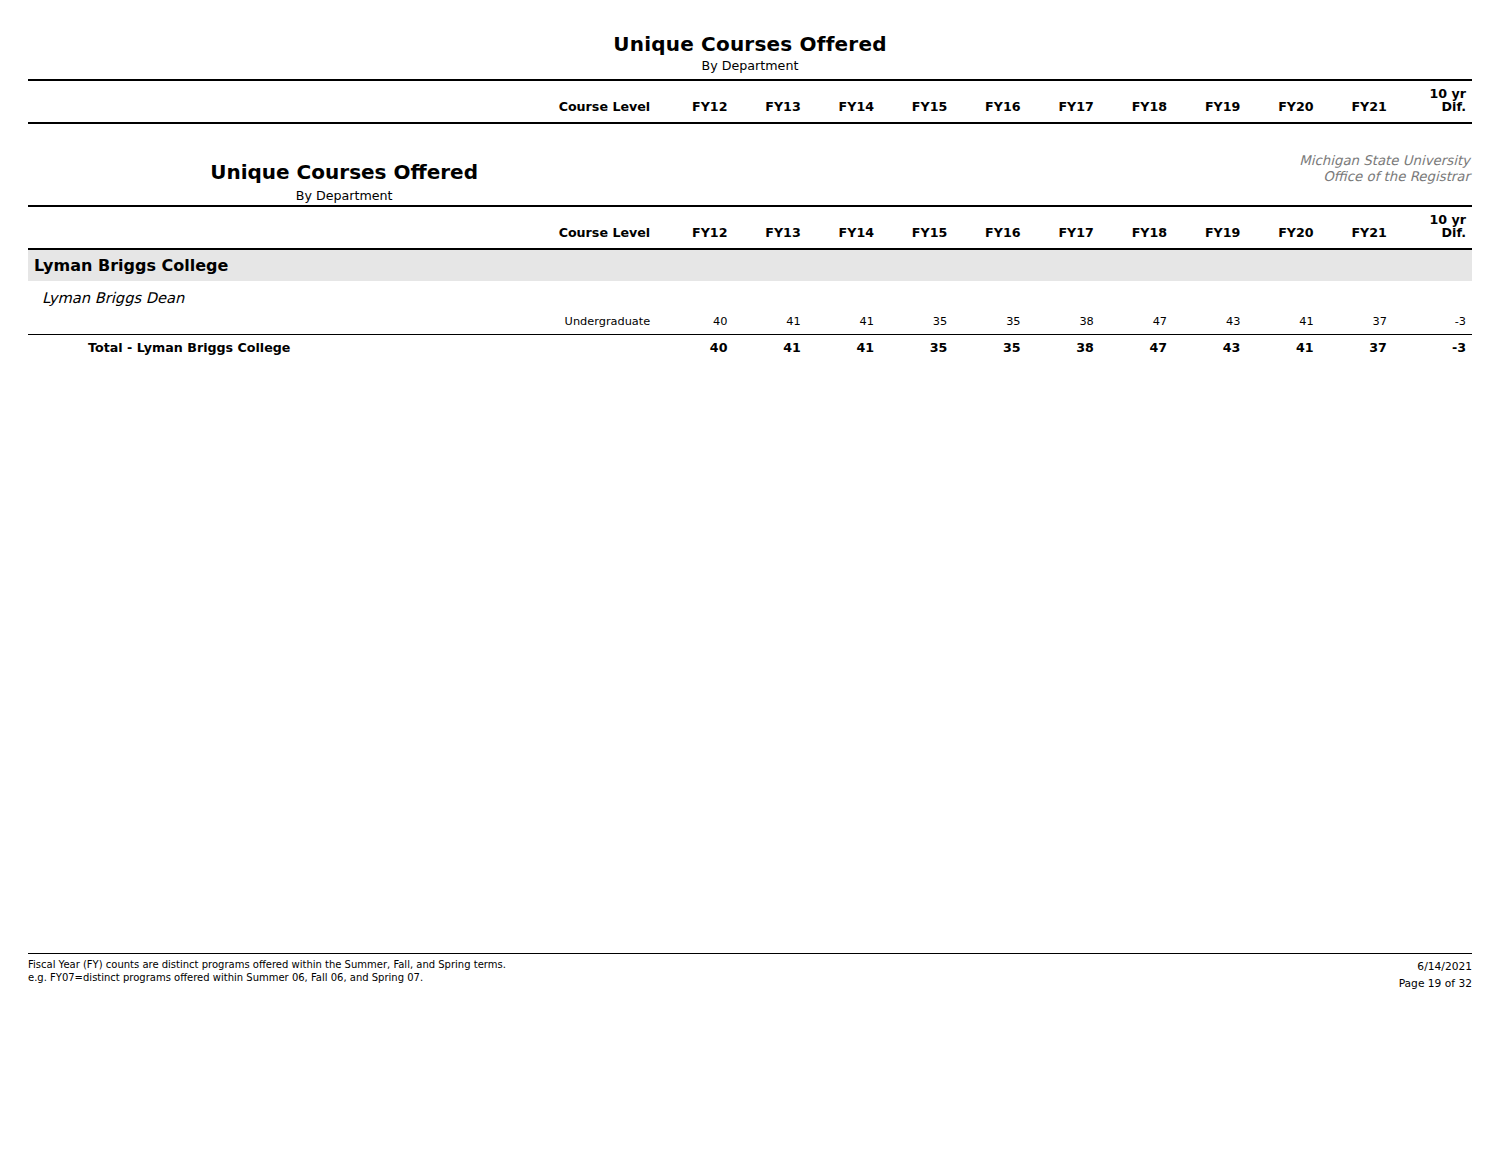Unique Courses Offered
By Department
| | Course Level | FY12 | FY13 | FY14 | FY15 | FY16 | FY17 | FY18 | FY19 | FY20 | FY21 | 10 yr Dif. |
| --- | --- | --- | --- | --- | --- | --- | --- | --- | --- | --- | --- | --- |
| Unique Courses Offered | | Michigan State University Office of the Registrar |
| By Department | |
| | Course Level | FY12 | FY13 | FY14 | FY15 | FY16 | FY17 | FY18 | FY19 | FY20 | FY21 | 10 yr Dif. |
| Lyman Briggs College |
| Lyman Briggs Dean |
| | Undergraduate | 40 | 41 | 41 | 35 | 35 | 38 | 47 | 43 | 41 | 37 | -3 |
| Total - Lyman Briggs College | 40 | 41 | 41 | 35 | 35 | 38 | 47 | 43 | 41 | 37 | -3 |
Fiscal Year (FY) counts are distinct programs offered within the Summer, Fall, and Spring terms.
e.g. FY07=distinct programs offered within Summer 06, Fall 06, and Spring 07.
6/14/2021
Page 19 of 32